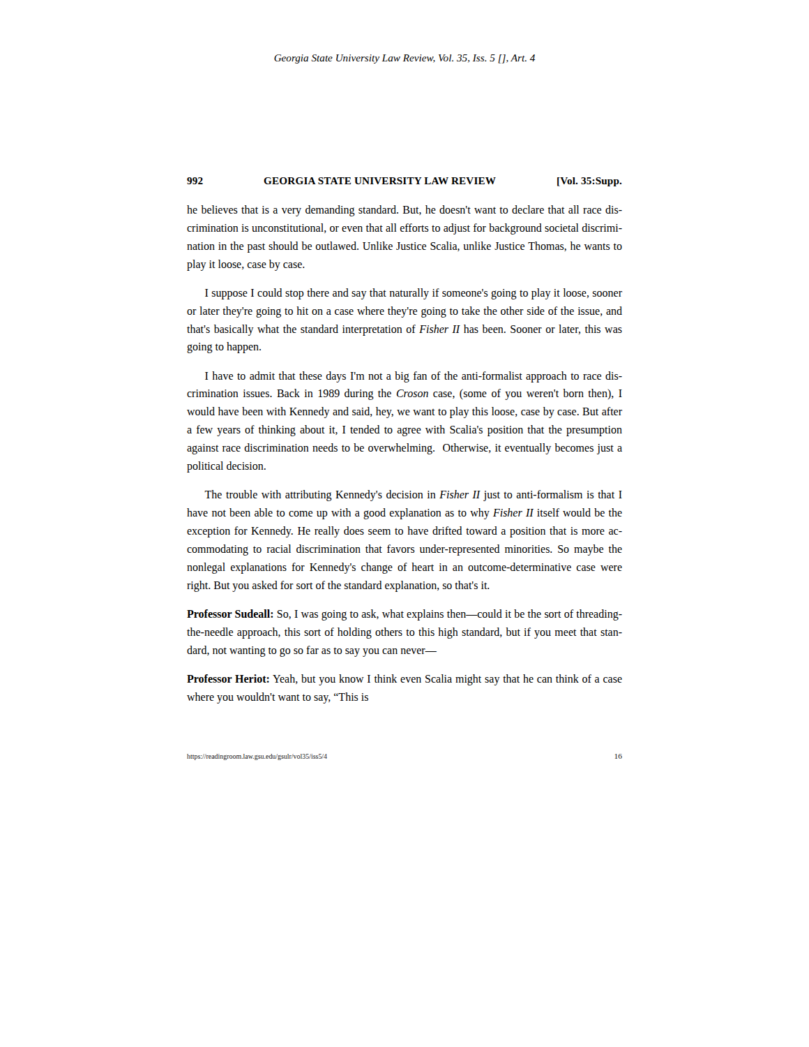Georgia State University Law Review, Vol. 35, Iss. 5 [], Art. 4
992 GEORGIA STATE UNIVERSITY LAW REVIEW [Vol. 35:Supp.
he believes that is a very demanding standard. But, he doesn't want to declare that all race discrimination is unconstitutional, or even that all efforts to adjust for background societal discrimination in the past should be outlawed. Unlike Justice Scalia, unlike Justice Thomas, he wants to play it loose, case by case.
I suppose I could stop there and say that naturally if someone's going to play it loose, sooner or later they're going to hit on a case where they're going to take the other side of the issue, and that's basically what the standard interpretation of Fisher II has been. Sooner or later, this was going to happen.
I have to admit that these days I'm not a big fan of the anti-formalist approach to race discrimination issues. Back in 1989 during the Croson case, (some of you weren't born then), I would have been with Kennedy and said, hey, we want to play this loose, case by case. But after a few years of thinking about it, I tended to agree with Scalia's position that the presumption against race discrimination needs to be overwhelming. Otherwise, it eventually becomes just a political decision.
The trouble with attributing Kennedy's decision in Fisher II just to anti-formalism is that I have not been able to come up with a good explanation as to why Fisher II itself would be the exception for Kennedy. He really does seem to have drifted toward a position that is more accommodating to racial discrimination that favors under-represented minorities. So maybe the nonlegal explanations for Kennedy's change of heart in an outcome-determinative case were right. But you asked for sort of the standard explanation, so that's it.
Professor Sudeall: So, I was going to ask, what explains then—could it be the sort of threading-the-needle approach, this sort of holding others to this high standard, but if you meet that standard, not wanting to go so far as to say you can never—
Professor Heriot: Yeah, but you know I think even Scalia might say that he can think of a case where you wouldn't want to say, “This is
https://readingroom.law.gsu.edu/gsulr/vol35/iss5/4 16